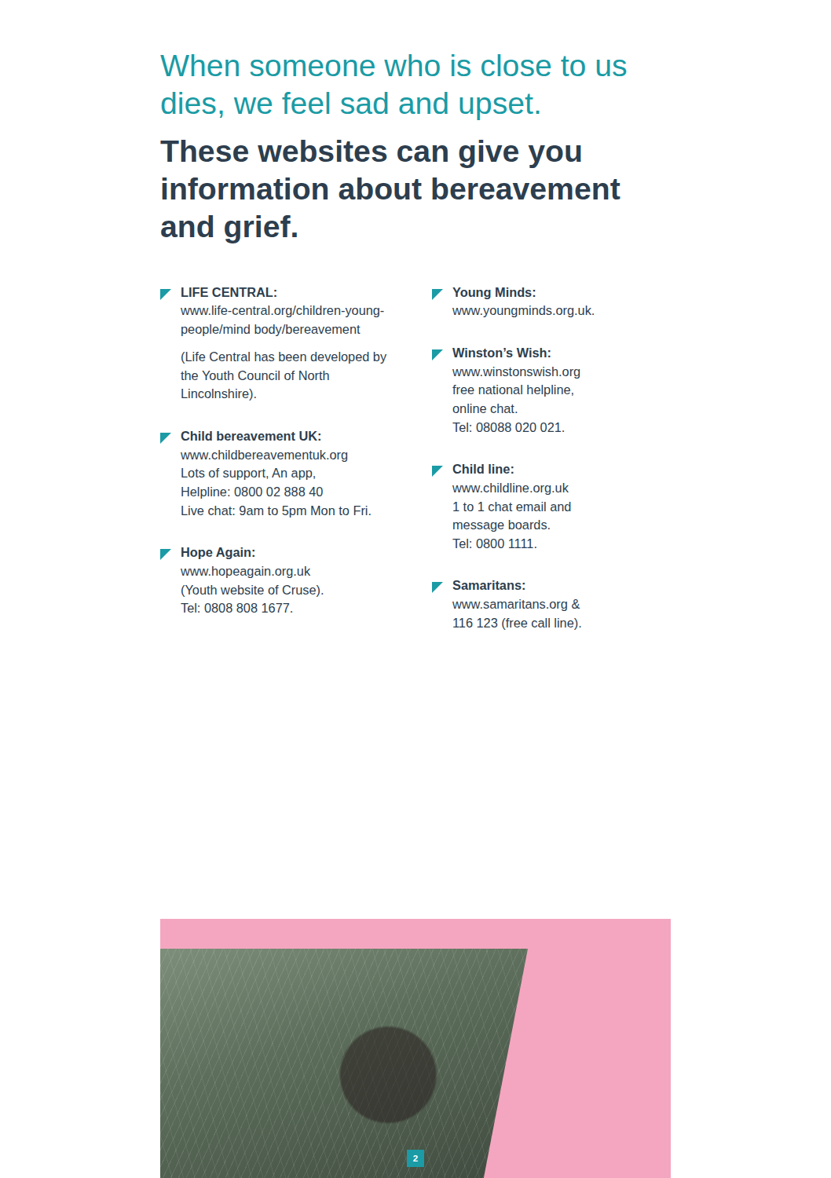When someone who is close to us dies, we feel sad and upset. These websites can give you information about bereavement and grief.
LIFE CENTRAL: www.life-central.org/children-young-people/mind body/bereavement (Life Central has been developed by the Youth Council of North Lincolnshire).
Child bereavement UK: www.childbereavementuk.org Lots of support, An app, Helpline: 0800 02 888 40 Live chat: 9am to 5pm Mon to Fri.
Hope Again: www.hopeagain.org.uk (Youth website of Cruse). Tel: 0808 808 1677.
Young Minds: www.youngminds.org.uk.
Winston’s Wish: www.winstonswish.org free national helpline, online chat. Tel: 08088 020 021.
Child line: www.childline.org.uk 1 to 1 chat email and message boards. Tel: 0800 1111.
Samaritans: www.samaritans.org & 116 123 (free call line).
2